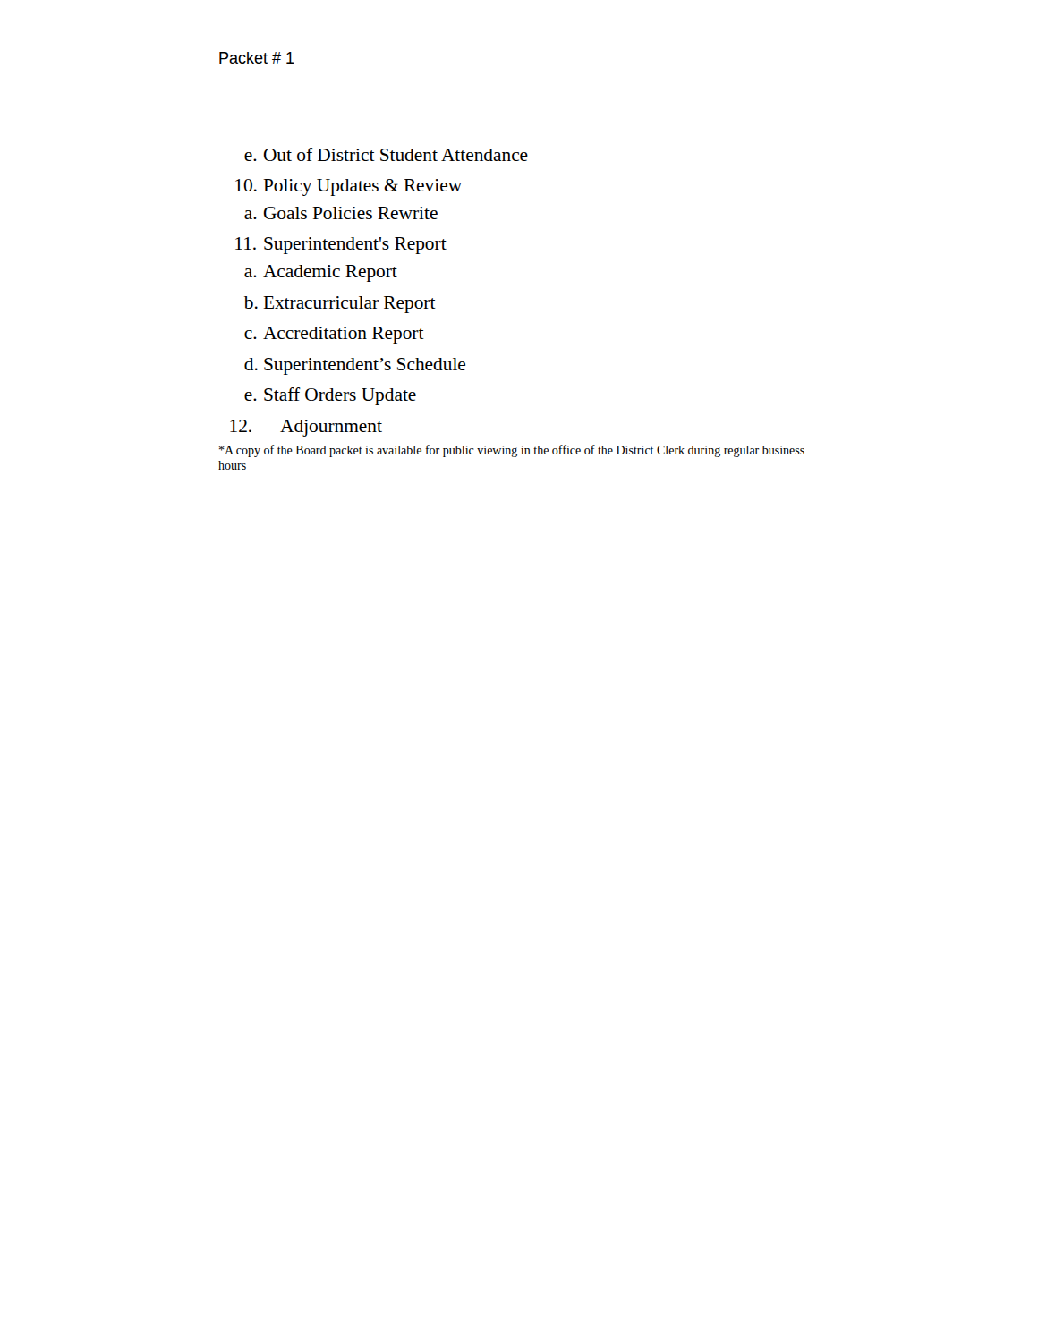Packet # 1
e. Out of District Student Attendance
10. Policy Updates & Review
a. Goals Policies Rewrite
11. Superintendent's Report
a. Academic Report
b. Extracurricular Report
c. Accreditation Report
d. Superintendent’s Schedule
e. Staff Orders Update
12. Adjournment
*A copy of the Board packet is available for public viewing in the office of the District Clerk during regular business hours